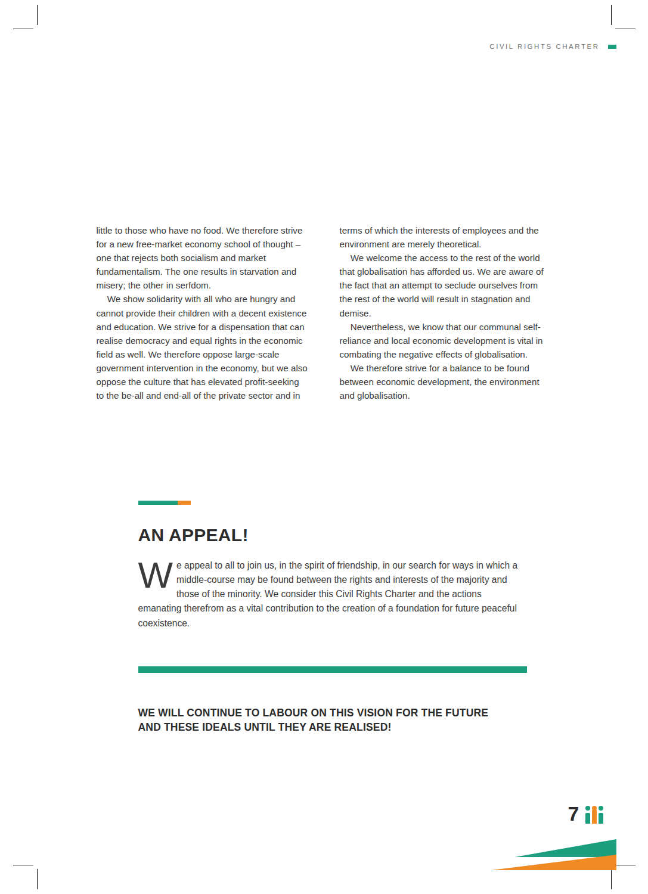Civil Rights Charter
little to those who have no food. We therefore strive for a new free-market economy school of thought – one that rejects both socialism and market fundamentalism. The one results in starvation and misery; the other in serfdom.
We show solidarity with all who are hungry and cannot provide their children with a decent existence and education. We strive for a dispensation that can realise democracy and equal rights in the economic field as well. We therefore oppose large-scale government intervention in the economy, but we also oppose the culture that has elevated profit-seeking to the be-all and end-all of the private sector and in
terms of which the interests of employees and the environment are merely theoretical.
We welcome the access to the rest of the world that globalisation has afforded us. We are aware of the fact that an attempt to seclude ourselves from the rest of the world will result in stagnation and demise.
Nevertheless, we know that our communal self-reliance and local economic development is vital in combating the negative effects of globalisation.
We therefore strive for a balance to be found between economic development, the environment and globalisation.
AN APPEAL!
We appeal to all to join us, in the spirit of friendship, in our search for ways in which a middle-course may be found between the rights and interests of the majority and those of the minority. We consider this Civil Rights Charter and the actions emanating therefrom as a vital contribution to the creation of a foundation for future peaceful coexistence.
We will continue to labour on this vision for the future
and these ideals until they are realised!
7